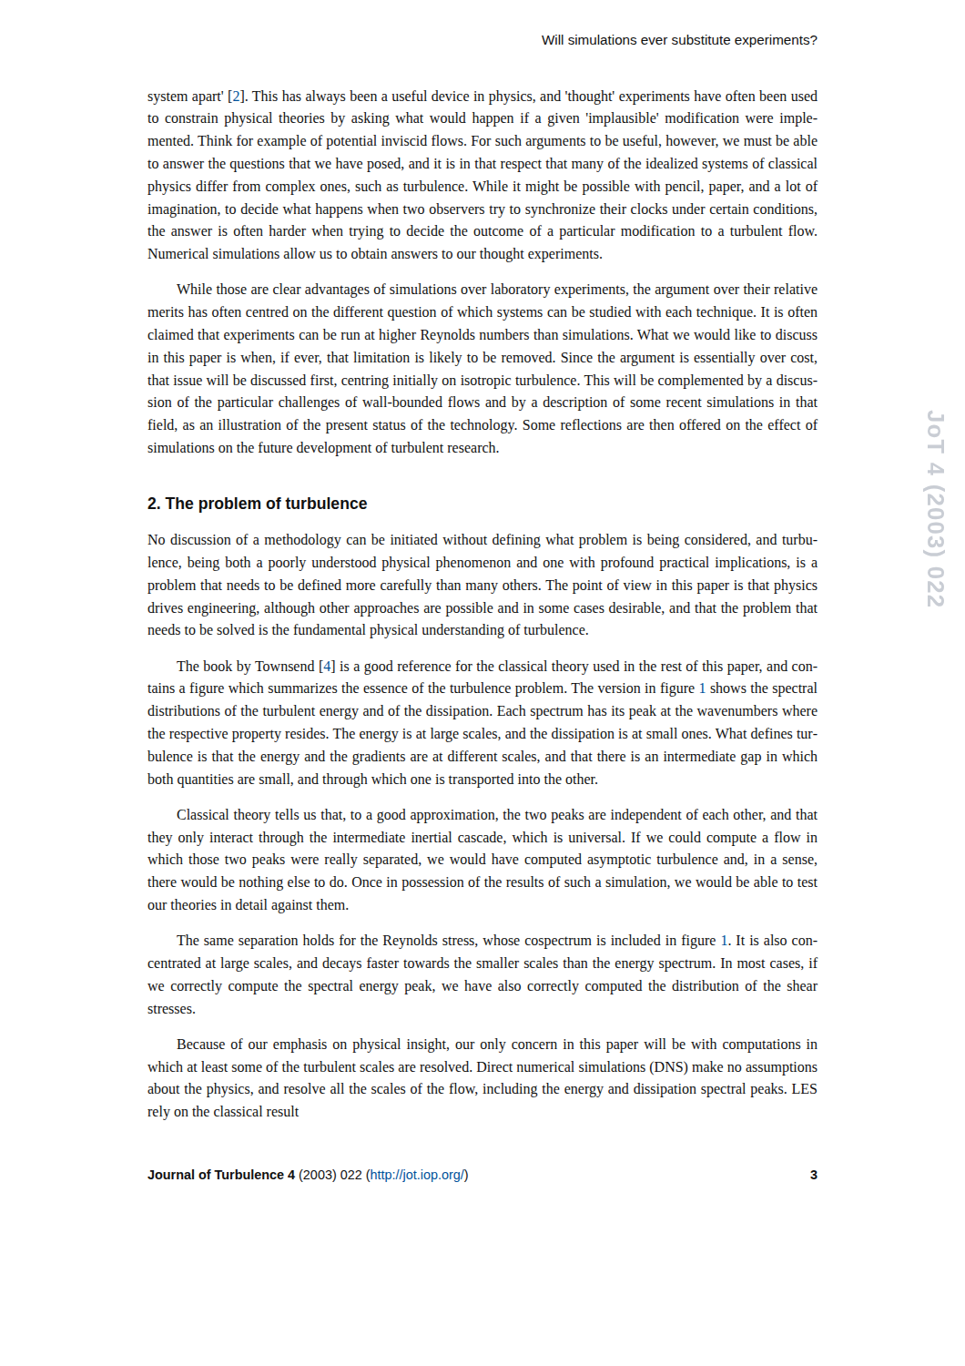JoT 4 (2003) 022
Will simulations ever substitute experiments?
system apart' [2]. This has always been a useful device in physics, and 'thought' experiments have often been used to constrain physical theories by asking what would happen if a given 'implausible' modification were implemented. Think for example of potential inviscid flows. For such arguments to be useful, however, we must be able to answer the questions that we have posed, and it is in that respect that many of the idealized systems of classical physics differ from complex ones, such as turbulence. While it might be possible with pencil, paper, and a lot of imagination, to decide what happens when two observers try to synchronize their clocks under certain conditions, the answer is often harder when trying to decide the outcome of a particular modification to a turbulent flow. Numerical simulations allow us to obtain answers to our thought experiments.
While those are clear advantages of simulations over laboratory experiments, the argument over their relative merits has often centred on the different question of which systems can be studied with each technique. It is often claimed that experiments can be run at higher Reynolds numbers than simulations. What we would like to discuss in this paper is when, if ever, that limitation is likely to be removed. Since the argument is essentially over cost, that issue will be discussed first, centring initially on isotropic turbulence. This will be complemented by a discussion of the particular challenges of wall-bounded flows and by a description of some recent simulations in that field, as an illustration of the present status of the technology. Some reflections are then offered on the effect of simulations on the future development of turbulent research.
2. The problem of turbulence
No discussion of a methodology can be initiated without defining what problem is being considered, and turbulence, being both a poorly understood physical phenomenon and one with profound practical implications, is a problem that needs to be defined more carefully than many others. The point of view in this paper is that physics drives engineering, although other approaches are possible and in some cases desirable, and that the problem that needs to be solved is the fundamental physical understanding of turbulence.
The book by Townsend [4] is a good reference for the classical theory used in the rest of this paper, and contains a figure which summarizes the essence of the turbulence problem. The version in figure 1 shows the spectral distributions of the turbulent energy and of the dissipation. Each spectrum has its peak at the wavenumbers where the respective property resides. The energy is at large scales, and the dissipation is at small ones. What defines turbulence is that the energy and the gradients are at different scales, and that there is an intermediate gap in which both quantities are small, and through which one is transported into the other.
Classical theory tells us that, to a good approximation, the two peaks are independent of each other, and that they only interact through the intermediate inertial cascade, which is universal. If we could compute a flow in which those two peaks were really separated, we would have computed asymptotic turbulence and, in a sense, there would be nothing else to do. Once in possession of the results of such a simulation, we would be able to test our theories in detail against them.
The same separation holds for the Reynolds stress, whose cospectrum is included in figure 1. It is also concentrated at large scales, and decays faster towards the smaller scales than the energy spectrum. In most cases, if we correctly compute the spectral energy peak, we have also correctly computed the distribution of the shear stresses.
Because of our emphasis on physical insight, our only concern in this paper will be with computations in which at least some of the turbulent scales are resolved. Direct numerical simulations (DNS) make no assumptions about the physics, and resolve all the scales of the flow, including the energy and dissipation spectral peaks. LES rely on the classical result
Journal of Turbulence 4 (2003) 022 (http://jot.iop.org/) 3